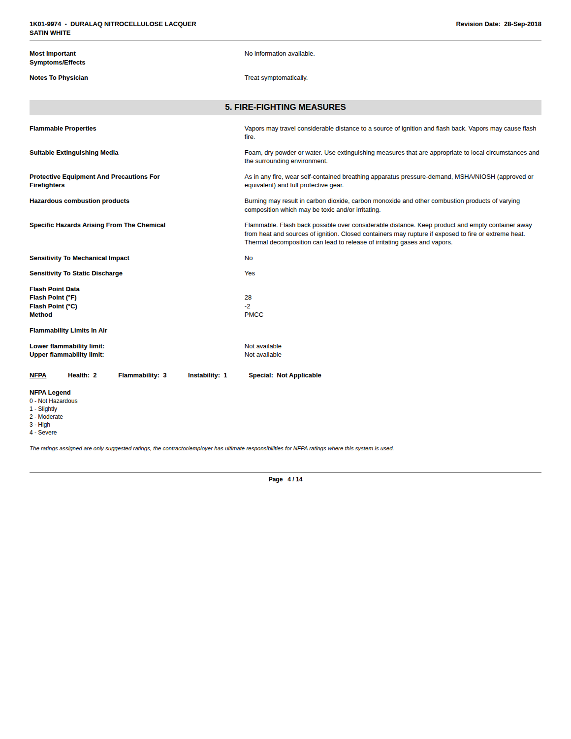1K01-9974 - DURALAQ NITROCELLULOSE LACQUER
SATIN WHITE
Revision Date: 28-Sep-2018
| Most Important Symptoms/Effects | No information available. |
| Notes To Physician | Treat symptomatically. |
5. FIRE-FIGHTING MEASURES
| Flammable Properties | Vapors may travel considerable distance to a source of ignition and flash back. Vapors may cause flash fire. |
| Suitable Extinguishing Media | Foam, dry powder or water. Use extinguishing measures that are appropriate to local circumstances and the surrounding environment. |
| Protective Equipment And Precautions For Firefighters | As in any fire, wear self-contained breathing apparatus pressure-demand, MSHA/NIOSH (approved or equivalent) and full protective gear. |
| Hazardous combustion products | Burning may result in carbon dioxide, carbon monoxide and other combustion products of varying composition which may be toxic and/or irritating. |
| Specific Hazards Arising From The Chemical | Flammable. Flash back possible over considerable distance. Keep product and empty container away from heat and sources of ignition. Closed containers may rupture if exposed to fire or extreme heat. Thermal decomposition can lead to release of irritating gases and vapors. |
| Sensitivity To Mechanical Impact | No |
| Sensitivity To Static Discharge | Yes |
| Flash Point Data | |
| Flash Point (°F) | 28 |
| Flash Point (°C) | -2 |
| Method | PMCC |
| Flammability Limits In Air | |
| Lower flammability limit: | Not available |
| Upper flammability limit: | Not available |
NFPA Health: 2 Flammability: 3 Instability: 1 Special: Not Applicable
NFPA Legend
0 - Not Hazardous
1 - Slightly
2 - Moderate
3 - High
4 - Severe
The ratings assigned are only suggested ratings, the contractor/employer has ultimate responsibilities for NFPA ratings where this system is used.
Page 4 / 14